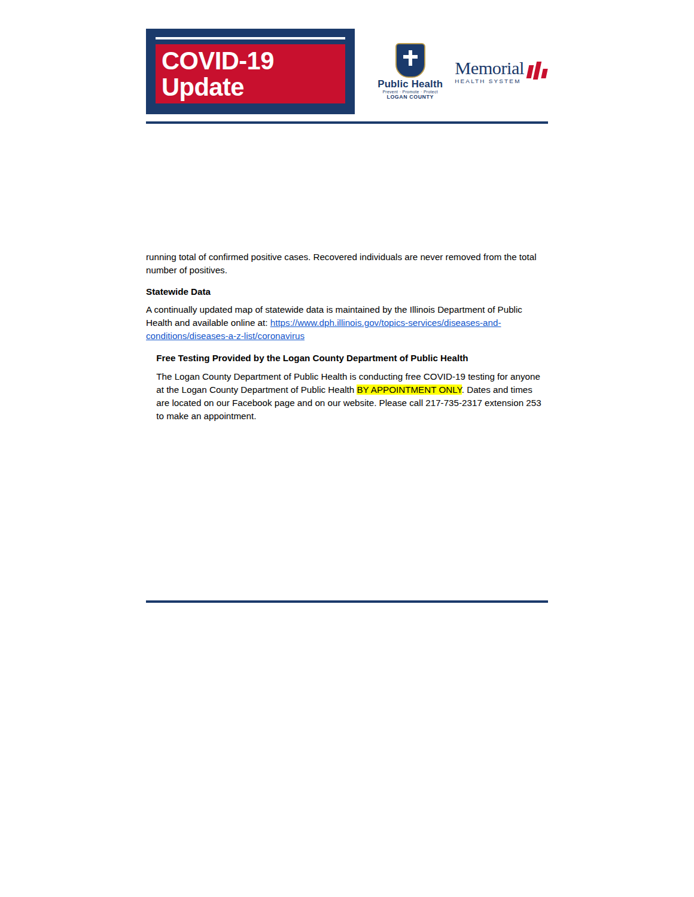COVID-19 Update
Public Health
Prevent · Promote · Protect
LOGAN COUNTY
Memorial
HEALTH SYSTEM
running total of confirmed positive cases. Recovered individuals are never removed from the total number of positives.
Statewide Data
A continually updated map of statewide data is maintained by the Illinois Department of Public Health and available online at: https://www.dph.illinois.gov/topics-services/diseases-and-conditions/diseases-a-z-list/coronavirus
Free Testing Provided by the Logan County Department of Public Health
The Logan County Department of Public Health is conducting free COVID-19 testing for anyone at the Logan County Department of Public Health BY APPOINTMENT ONLY. Dates and times are located on our Facebook page and on our website. Please call 217-735-2317 extension 253 to make an appointment.